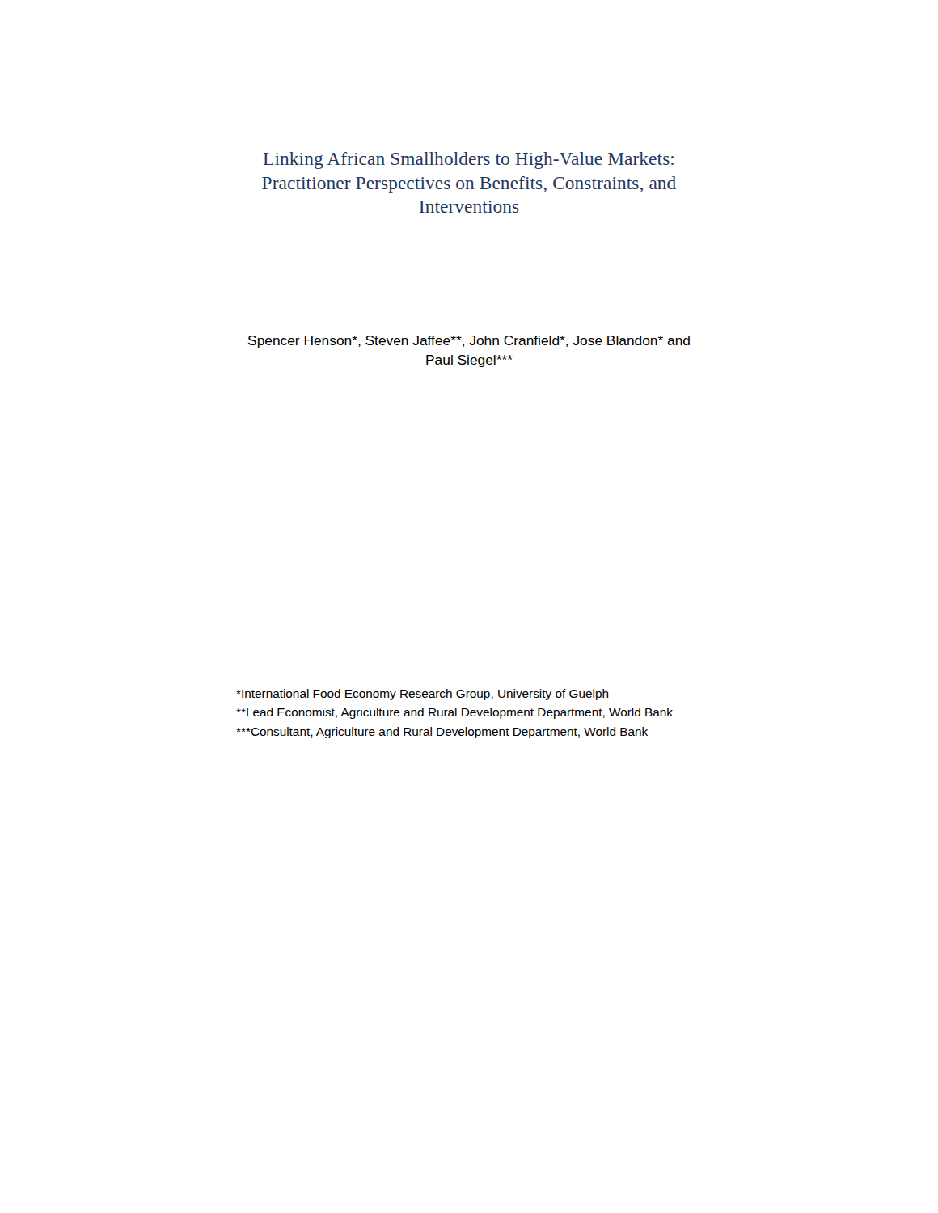Linking African Smallholders to High-Value Markets: Practitioner Perspectives on Benefits, Constraints, and Interventions
Spencer Henson*, Steven Jaffee**, John Cranfield*, Jose Blandon* and Paul Siegel***
*International Food Economy Research Group, University of Guelph
**Lead Economist, Agriculture and Rural Development Department, World Bank
***Consultant, Agriculture and Rural Development Department, World Bank